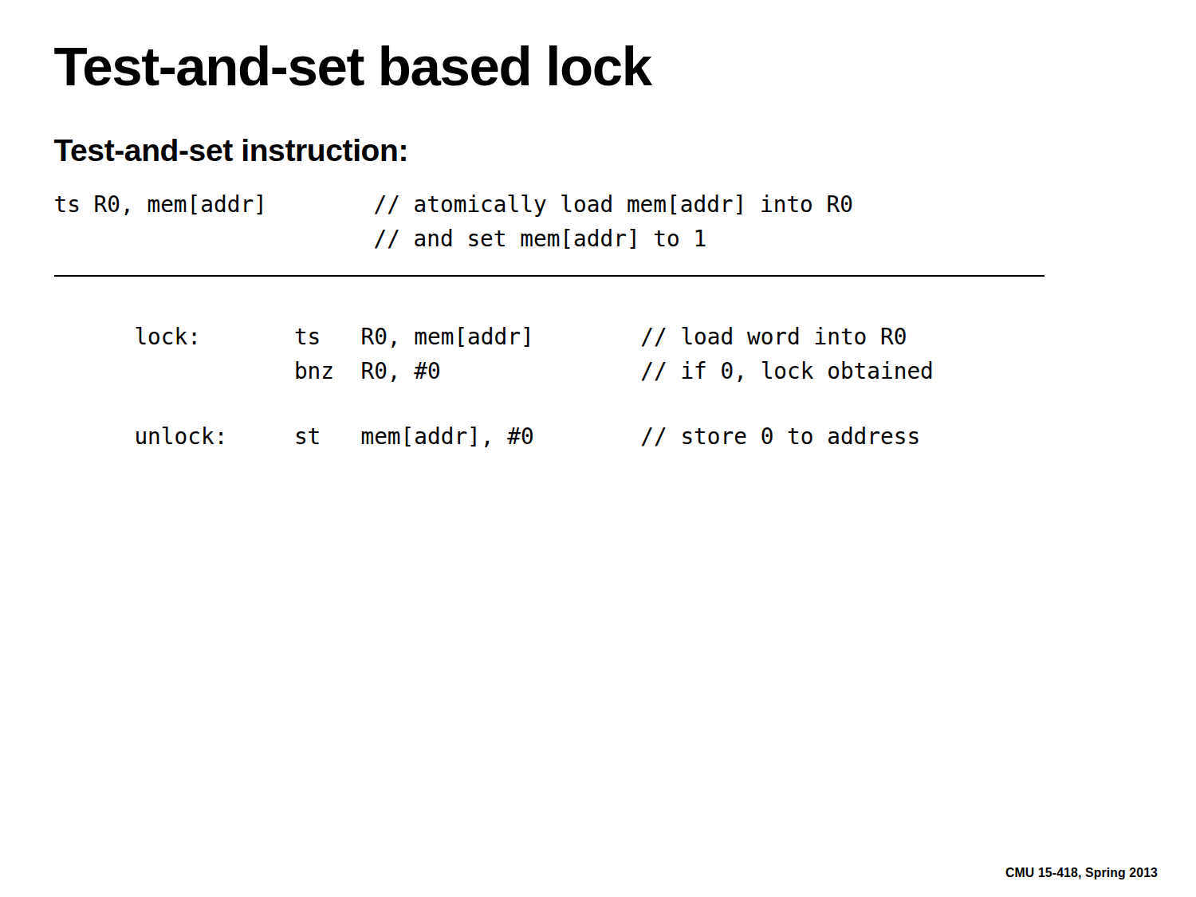Test-and-set based lock
Test-and-set instruction:
ts R0, mem[addr]        // atomically load mem[addr] into R0
                        // and set mem[addr] to 1
  lock:       ts   R0, mem[addr]        // load word into R0
              bnz  R0, #0               // if 0, lock obtained
  unlock:     st   mem[addr], #0        // store 0 to address
CMU 15-418, Spring 2013